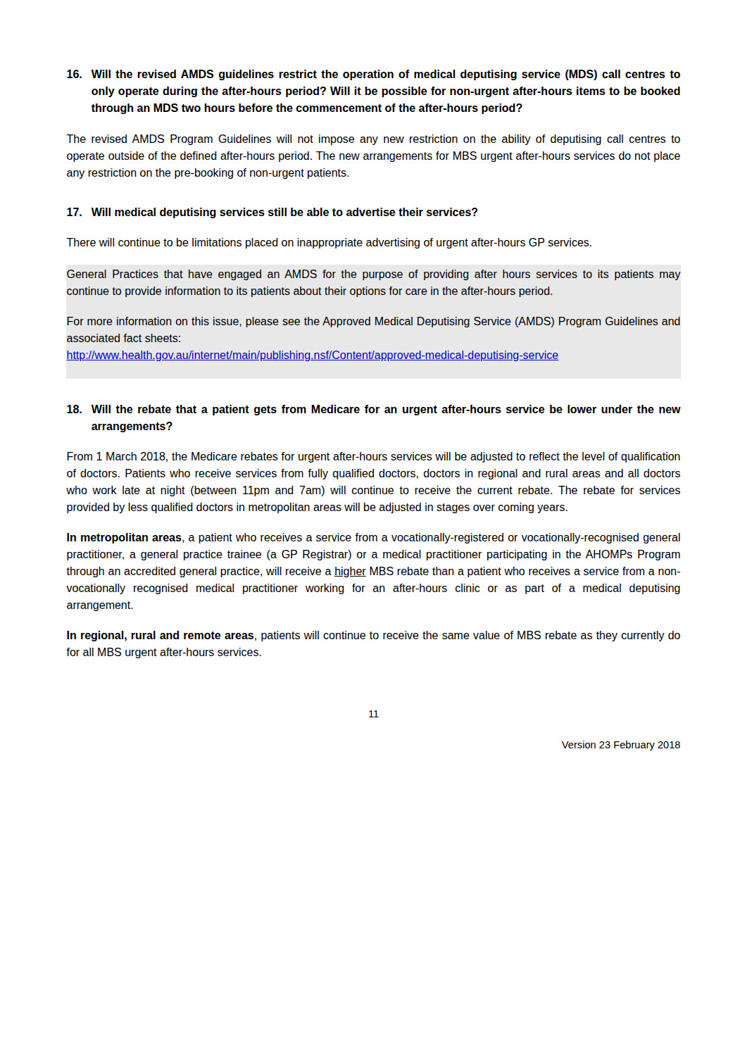16. Will the revised AMDS guidelines restrict the operation of medical deputising service (MDS) call centres to only operate during the after-hours period? Will it be possible for non-urgent after-hours items to be booked through an MDS two hours before the commencement of the after-hours period?
The revised AMDS Program Guidelines will not impose any new restriction on the ability of deputising call centres to operate outside of the defined after-hours period. The new arrangements for MBS urgent after-hours services do not place any restriction on the pre-booking of non-urgent patients.
17. Will medical deputising services still be able to advertise their services?
There will continue to be limitations placed on inappropriate advertising of urgent after-hours GP services.
General Practices that have engaged an AMDS for the purpose of providing after hours services to its patients may continue to provide information to its patients about their options for care in the after-hours period.
For more information on this issue, please see the Approved Medical Deputising Service (AMDS) Program Guidelines and associated fact sheets:
http://www.health.gov.au/internet/main/publishing.nsf/Content/approved-medical-deputising-service
18. Will the rebate that a patient gets from Medicare for an urgent after-hours service be lower under the new arrangements?
From 1 March 2018, the Medicare rebates for urgent after-hours services will be adjusted to reflect the level of qualification of doctors. Patients who receive services from fully qualified doctors, doctors in regional and rural areas and all doctors who work late at night (between 11pm and 7am) will continue to receive the current rebate. The rebate for services provided by less qualified doctors in metropolitan areas will be adjusted in stages over coming years.
In metropolitan areas, a patient who receives a service from a vocationally-registered or vocationally-recognised general practitioner, a general practice trainee (a GP Registrar) or a medical practitioner participating in the AHOMPs Program through an accredited general practice, will receive a higher MBS rebate than a patient who receives a service from a non-vocationally recognised medical practitioner working for an after-hours clinic or as part of a medical deputising arrangement.
In regional, rural and remote areas, patients will continue to receive the same value of MBS rebate as they currently do for all MBS urgent after-hours services.
11
Version 23 February 2018